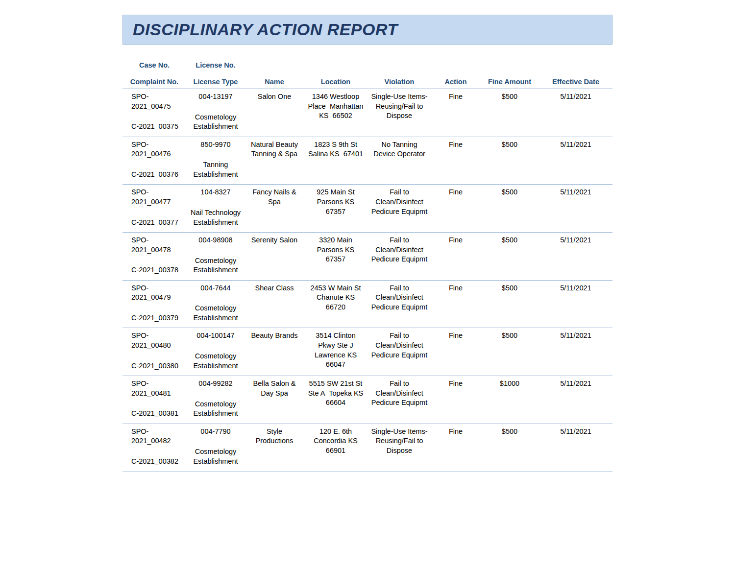DISCIPLINARY ACTION REPORT
| Case No. | License No. | | | | | | |
| --- | --- | --- | --- | --- | --- | --- | --- |
| Complaint No. | License Type | Name | Location | Violation | Action | Fine Amount | Effective Date |
| SPO-2021_00475 C-2021_00375 | 004-13197 Cosmetology Establishment | Salon One | 1346 Westloop Place Manhattan KS 66502 | Single-Use Items-Reusing/Fail to Dispose | Fine | $500 | 5/11/2021 |
| SPO-2021_00476 C-2021_00376 | 850-9970 Tanning Establishment | Natural Beauty Tanning & Spa | 1823 S 9th St Salina KS 67401 | No Tanning Device Operator | Fine | $500 | 5/11/2021 |
| SPO-2021_00477 C-2021_00377 | 104-8327 Nail Technology Establishment | Fancy Nails & Spa | 925 Main St Parsons KS 67357 | Fail to Clean/Disinfect Pedicure Equipmt | Fine | $500 | 5/11/2021 |
| SPO-2021_00478 C-2021_00378 | 004-98908 Cosmetology Establishment | Serenity Salon | 3320 Main Parsons KS 67357 | Fail to Clean/Disinfect Pedicure Equipmt | Fine | $500 | 5/11/2021 |
| SPO-2021_00479 C-2021_00379 | 004-7644 Cosmetology Establishment | Shear Class | 2453 W Main St Chanute KS 66720 | Fail to Clean/Disinfect Pedicure Equipmt | Fine | $500 | 5/11/2021 |
| SPO-2021_00480 C-2021_00380 | 004-100147 Cosmetology Establishment | Beauty Brands | 3514 Clinton Pkwy Ste J Lawrence KS 66047 | Fail to Clean/Disinfect Pedicure Equipmt | Fine | $500 | 5/11/2021 |
| SPO-2021_00481 C-2021_00381 | 004-99282 Cosmetology Establishment | Bella Salon & Day Spa | 5515 SW 21st St Ste A Topeka KS 66604 | Fail to Clean/Disinfect Pedicure Equipmt | Fine | $1000 | 5/11/2021 |
| SPO-2021_00482 C-2021_00382 | 004-7790 Cosmetology Establishment | Style Productions | 120 E. 6th Concordia KS 66901 | Single-Use Items-Reusing/Fail to Dispose | Fine | $500 | 5/11/2021 |